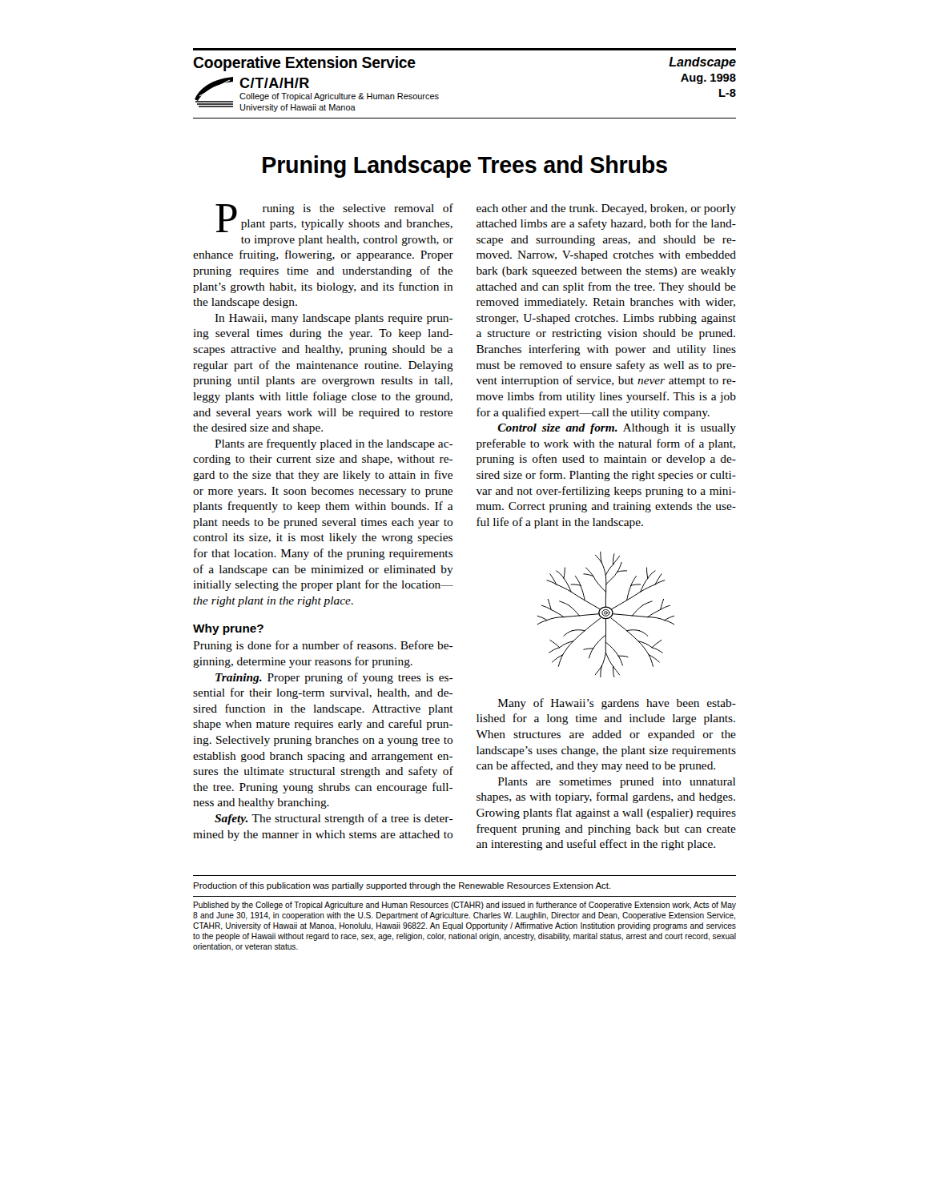Cooperative Extension Service
C/T/A/H/R
College of Tropical Agriculture & Human Resources
University of Hawaii at Manoa
Landscape
Aug. 1998
L-8
Pruning Landscape Trees and Shrubs
Pruning is the selective removal of plant parts, typically shoots and branches, to improve plant health, control growth, or enhance fruiting, flowering, or appearance. Proper pruning requires time and understanding of the plant’s growth habit, its biology, and its function in the landscape design.
In Hawaii, many landscape plants require pruning several times during the year. To keep landscapes attractive and healthy, pruning should be a regular part of the maintenance routine. Delaying pruning until plants are overgrown results in tall, leggy plants with little foliage close to the ground, and several years work will be required to restore the desired size and shape.
Plants are frequently placed in the landscape according to their current size and shape, without regard to the size that they are likely to attain in five or more years. It soon becomes necessary to prune plants frequently to keep them within bounds. If a plant needs to be pruned several times each year to control its size, it is most likely the wrong species for that location. Many of the pruning requirements of a landscape can be minimized or eliminated by initially selecting the proper plant for the location—the right plant in the right place.
Why prune?
Pruning is done for a number of reasons. Before beginning, determine your reasons for pruning.
Training. Proper pruning of young trees is essential for their long-term survival, health, and desired function in the landscape. Attractive plant shape when mature requires early and careful pruning. Selectively pruning branches on a young tree to establish good branch spacing and arrangement ensures the ultimate structural strength and safety of the tree. Pruning young shrubs can encourage fullness and healthy branching.
Safety. The structural strength of a tree is determined by the manner in which stems are attached to each other and the trunk. Decayed, broken, or poorly attached limbs are a safety hazard, both for the landscape and surrounding areas, and should be removed. Narrow, V-shaped crotches with embedded bark (bark squeezed between the stems) are weakly attached and can split from the tree. They should be removed immediately. Retain branches with wider, stronger, U-shaped crotches. Limbs rubbing against a structure or restricting vision should be pruned. Branches interfering with power and utility lines must be removed to ensure safety as well as to prevent interruption of service, but never attempt to remove limbs from utility lines yourself. This is a job for a qualified expert—call the utility company.
Control size and form. Although it is usually preferable to work with the natural form of a plant, pruning is often used to maintain or develop a desired size or form. Planting the right species or cultivar and not over-fertilizing keeps pruning to a minimum. Correct pruning and training extends the useful life of a plant in the landscape.
Many of Hawaii’s gardens have been established for a long time and include large plants. When structures are added or expanded or the landscape’s uses change, the plant size requirements can be affected, and they may need to be pruned.
Plants are sometimes pruned into unnatural shapes, as with topiary, formal gardens, and hedges. Growing plants flat against a wall (espalier) requires frequent pruning and pinching back but can create an interesting and useful effect in the right place.
Production of this publication was partially supported through the Renewable Resources Extension Act.
Published by the College of Tropical Agriculture and Human Resources (CTAHR) and issued in furtherance of Cooperative Extension work, Acts of May 8 and June 30, 1914, in cooperation with the U.S. Department of Agriculture. Charles W. Laughlin, Director and Dean, Cooperative Extension Service, CTAHR, University of Hawaii at Manoa, Honolulu, Hawaii 96822. An Equal Opportunity / Affirmative Action Institution providing programs and services to the people of Hawaii without regard to race, sex, age, religion, color, national origin, ancestry, disability, marital status, arrest and court record, sexual orientation, or veteran status.